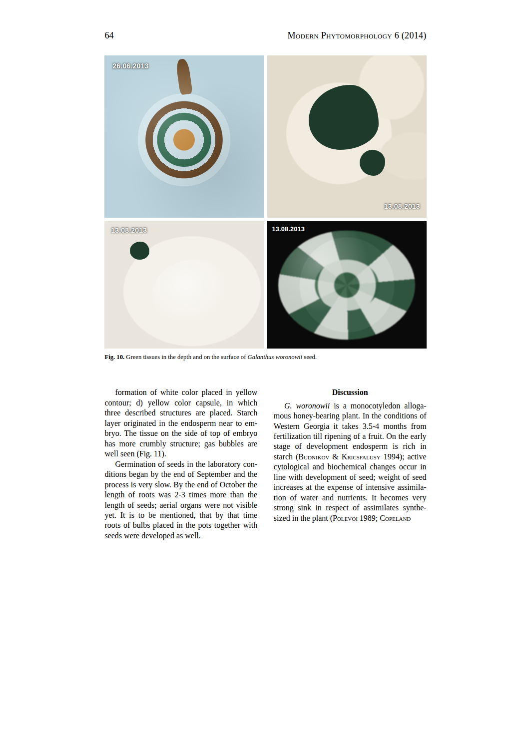64
Modern Phytomorphology 6 (2014)
26.06.2013
13.08.2013
13.08.2013
13.08.2013
Fig. 10. Green tissues in the depth and on the surface of Galanthus woronowii seed.
formation of white color placed in yellow contour; d) yellow color capsule, in which three described structures are placed. Starch layer originated in the endosperm near to embryo. The tissue on the side of top of embryo has more crumbly structure; gas bubbles are well seen (Fig. 11).
Germination of seeds in the laboratory conditions began by the end of September and the process is very slow. By the end of October the length of roots was 2-3 times more than the length of seeds; aerial organs were not visible yet. It is to be mentioned, that by that time roots of bulbs placed in the pots together with seeds were developed as well.
Discussion
G. woronowii is a monocotyledon allogamous honey-bearing plant. In the conditions of Western Georgia it takes 3.5-4 months from fertilization till ripening of a fruit. On the early stage of development endosperm is rich in starch (Budnikov & Kricsfalusy 1994); active cytological and biochemical changes occur in line with development of seed; weight of seed increases at the expense of intensive assimilation of water and nutrients. It becomes very strong sink in respect of assimilates synthesized in the plant (Polevoi 1989; Copeland